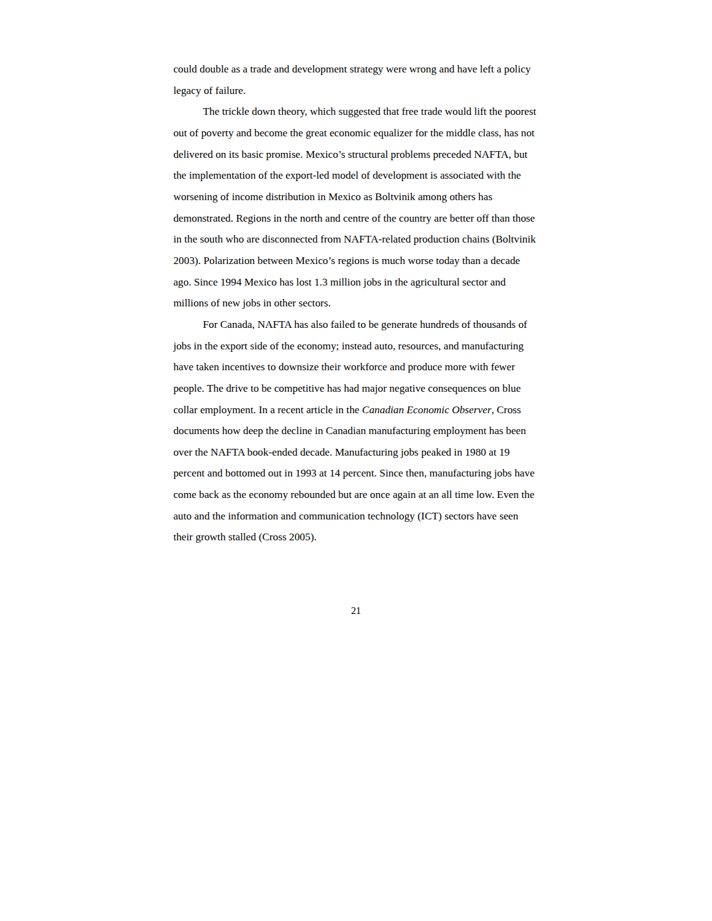could double as a trade and development strategy were wrong and have left a policy legacy of failure.
The trickle down theory, which suggested that free trade would lift the poorest out of poverty and become the great economic equalizer for the middle class, has not delivered on its basic promise. Mexico’s structural problems preceded NAFTA, but the implementation of the export-led model of development is associated with the worsening of income distribution in Mexico as Boltvinik among others has demonstrated. Regions in the north and centre of the country are better off than those in the south who are disconnected from NAFTA-related production chains (Boltvinik 2003). Polarization between Mexico’s regions is much worse today than a decade ago. Since 1994 Mexico has lost 1.3 million jobs in the agricultural sector and millions of new jobs in other sectors.
For Canada, NAFTA has also failed to be generate hundreds of thousands of jobs in the export side of the economy; instead auto, resources, and manufacturing have taken incentives to downsize their workforce and produce more with fewer people. The drive to be competitive has had major negative consequences on blue collar employment. In a recent article in the Canadian Economic Observer, Cross documents how deep the decline in Canadian manufacturing employment has been over the NAFTA book-ended decade. Manufacturing jobs peaked in 1980 at 19 percent and bottomed out in 1993 at 14 percent. Since then, manufacturing jobs have come back as the economy rebounded but are once again at an all time low. Even the auto and the information and communication technology (ICT) sectors have seen their growth stalled (Cross 2005).
21